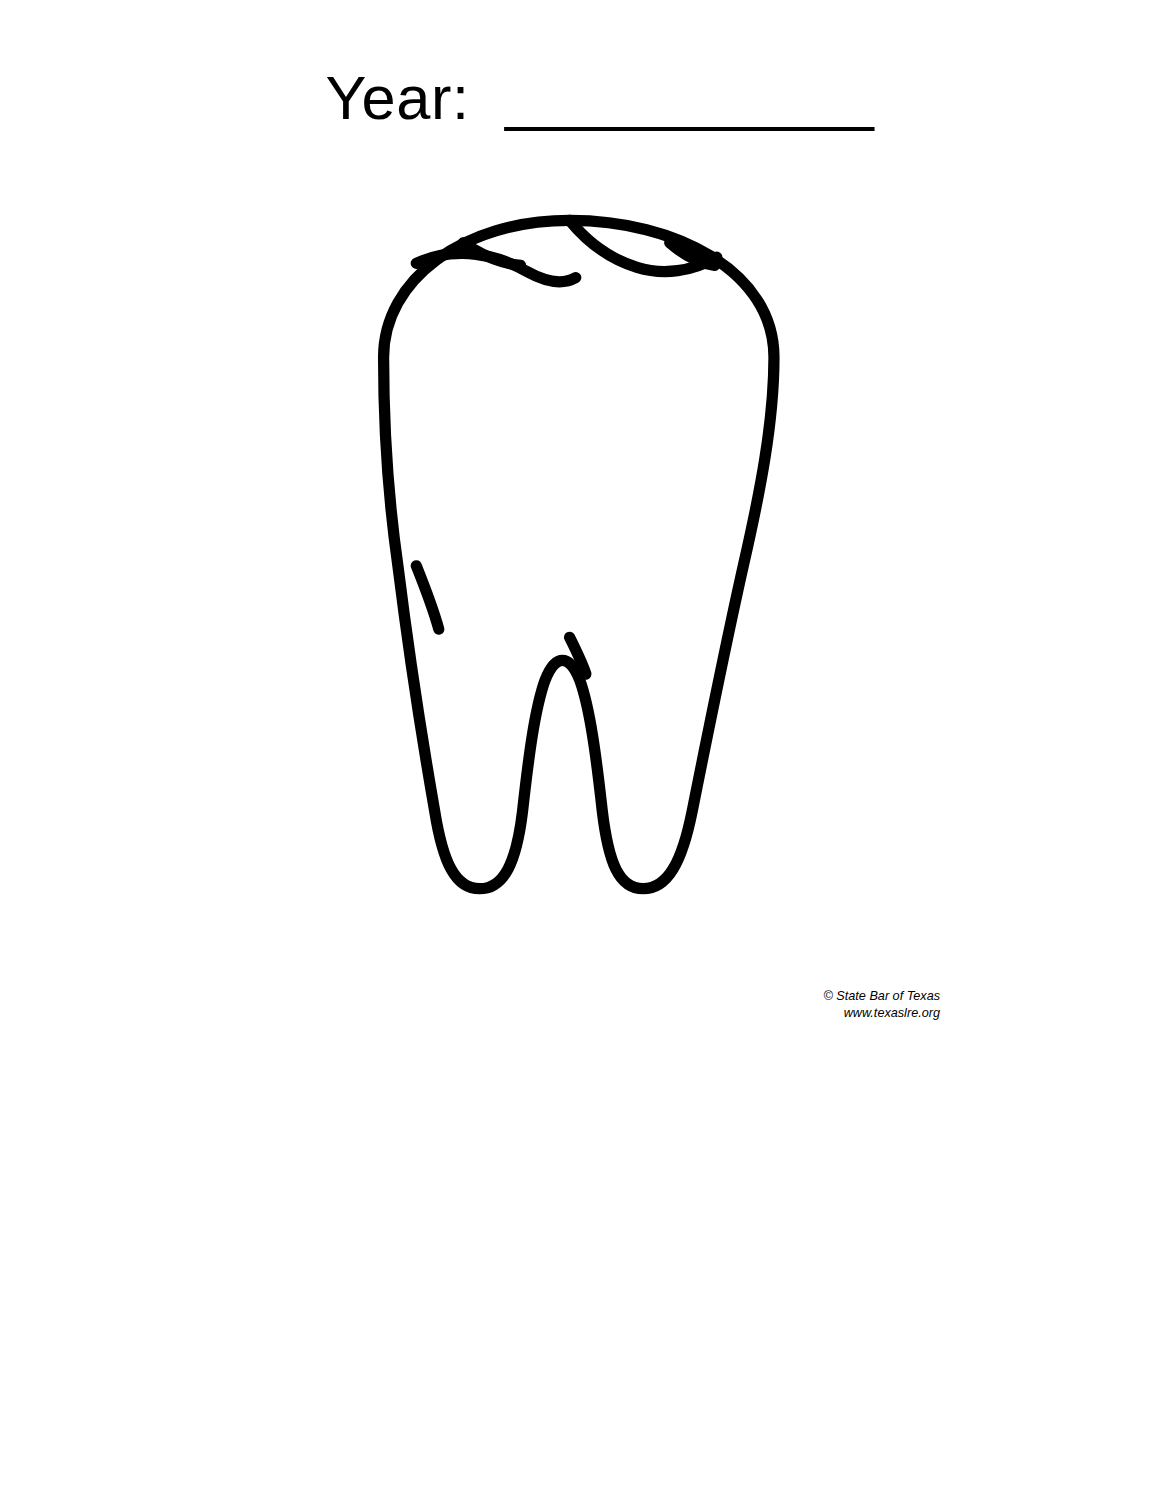Year: ____________
© State Bar of Texas
www.texaslre.org